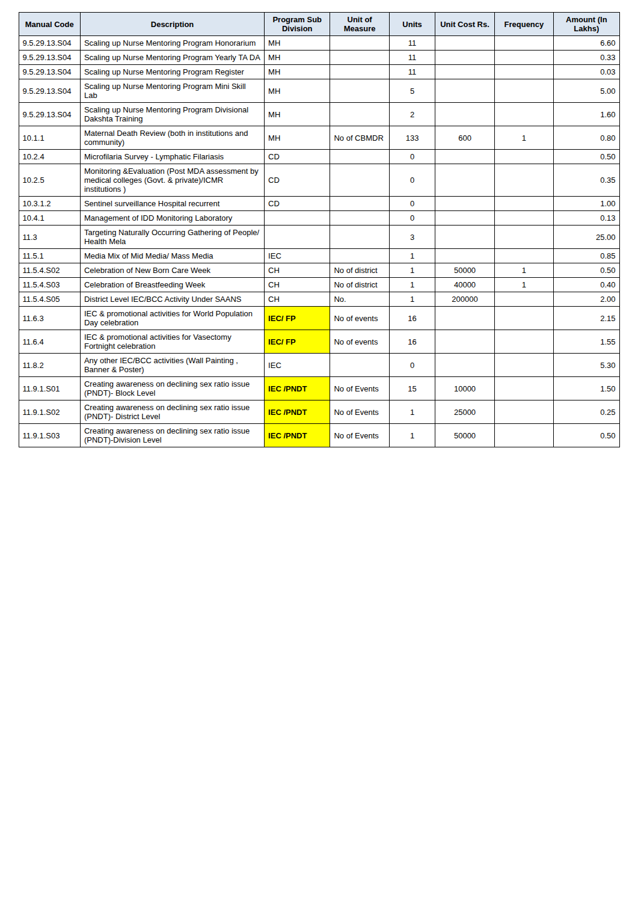| Manual Code | Description | Program Sub Division | Unit of Measure | Units | Unit Cost Rs. | Frequency | Amount (In Lakhs) |
| --- | --- | --- | --- | --- | --- | --- | --- |
| 9.5.29.13.S04 | Scaling up Nurse Mentoring Program Honorarium | MH | | 11 | | | 6.60 |
| 9.5.29.13.S04 | Scaling up Nurse Mentoring Program Yearly TA DA | MH | | 11 | | | 0.33 |
| 9.5.29.13.S04 | Scaling up Nurse Mentoring Program Register | MH | | 11 | | | 0.03 |
| 9.5.29.13.S04 | Scaling up Nurse Mentoring Program Mini Skill Lab | MH | | 5 | | | 5.00 |
| 9.5.29.13.S04 | Scaling up Nurse Mentoring Program Divisional Dakshta Training | MH | | 2 | | | 1.60 |
| 10.1.1 | Maternal Death Review (both in institutions and community) | MH | No of CBMDR | 133 | 600 | 1 | 0.80 |
| 10.2.4 | Microfilaria Survey - Lymphatic Filariasis | CD | | 0 | | | 0.50 |
| 10.2.5 | Monitoring &Evaluation (Post MDA assessment by medical colleges (Govt. & private)/ICMR institutions ) | CD | | 0 | | | 0.35 |
| 10.3.1.2 | Sentinel surveillance Hospital recurrent | CD | | 0 | | | 1.00 |
| 10.4.1 | Management of IDD Monitoring Laboratory | | | 0 | | | 0.13 |
| 11.3 | Targeting Naturally Occurring Gathering of People/ Health Mela | | | 3 | | | 25.00 |
| 11.5.1 | Media Mix of Mid Media/ Mass Media | IEC | | 1 | | | 0.85 |
| 11.5.4.S02 | Celebration of New Born Care Week | CH | No of district | 1 | 50000 | 1 | 0.50 |
| 11.5.4.S03 | Celebration of Breastfeeding Week | CH | No of district | 1 | 40000 | 1 | 0.40 |
| 11.5.4.S05 | District Level IEC/BCC Activity Under SAANS | CH | No. | 1 | 200000 | | 2.00 |
| 11.6.3 | IEC & promotional activities for World Population Day celebration | IEC/ FP | No of events | 16 | | | 2.15 |
| 11.6.4 | IEC & promotional activities for Vasectomy Fortnight celebration | IEC/ FP | No of events | 16 | | | 1.55 |
| 11.8.2 | Any other IEC/BCC activities (Wall Painting , Banner & Poster) | IEC | | 0 | | | 5.30 |
| 11.9.1.S01 | Creating awareness on declining sex ratio issue (PNDT)- Block Level | IEC /PNDT | No of Events | 15 | 10000 | | 1.50 |
| 11.9.1.S02 | Creating awareness on declining sex ratio issue (PNDT)- District Level | IEC /PNDT | No of Events | 1 | 25000 | | 0.25 |
| 11.9.1.S03 | Creating awareness on declining sex ratio issue (PNDT)-Division Level | IEC /PNDT | No of Events | 1 | 50000 | | 0.50 |